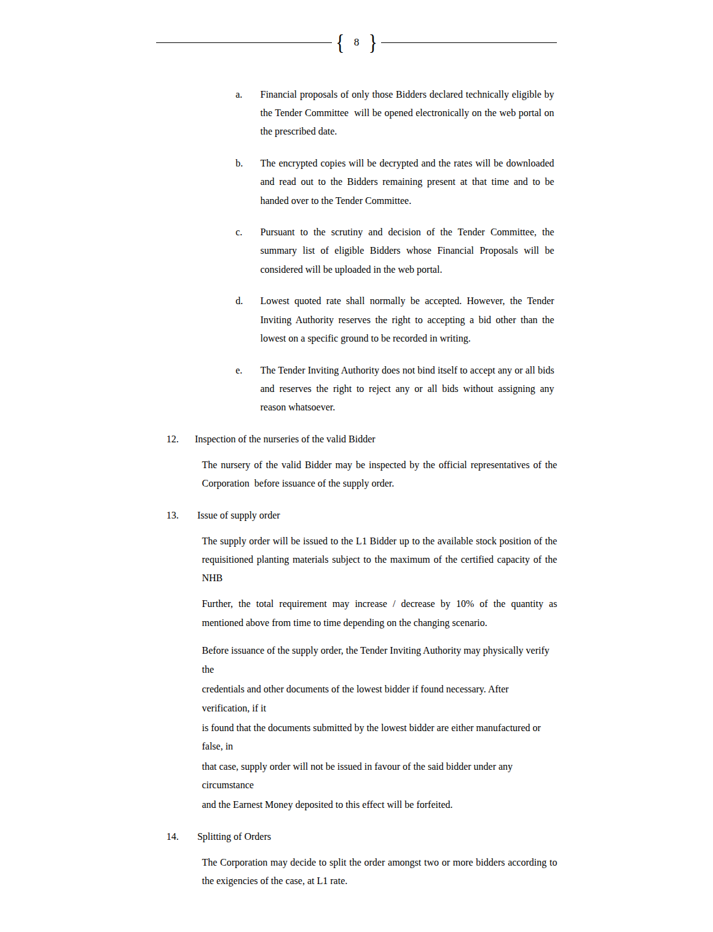{ 8 }
a. Financial proposals of only those Bidders declared technically eligible by the Tender Committee will be opened electronically on the web portal on the prescribed date.
b. The encrypted copies will be decrypted and the rates will be downloaded and read out to the Bidders remaining present at that time and to be handed over to the Tender Committee.
c. Pursuant to the scrutiny and decision of the Tender Committee, the summary list of eligible Bidders whose Financial Proposals will be considered will be uploaded in the web portal.
d. Lowest quoted rate shall normally be accepted. However, the Tender Inviting Authority reserves the right to accepting a bid other than the lowest on a specific ground to be recorded in writing.
e. The Tender Inviting Authority does not bind itself to accept any or all bids and reserves the right to reject any or all bids without assigning any reason whatsoever.
12. Inspection of the nurseries of the valid Bidder
The nursery of the valid Bidder may be inspected by the official representatives of the Corporation before issuance of the supply order.
13. Issue of supply order
The supply order will be issued to the L1 Bidder up to the available stock position of the requisitioned planting materials subject to the maximum of the certified capacity of the NHB
Further, the total requirement may increase / decrease by 10% of the quantity as mentioned above from time to time depending on the changing scenario.
Before issuance of the supply order, the Tender Inviting Authority may physically verify the
credentials and other documents of the lowest bidder if found necessary. After verification, if it
is found that the documents submitted by the lowest bidder are either manufactured or false, in
that case, supply order will not be issued in favour of the said bidder under any circumstance
and the Earnest Money deposited to this effect will be forfeited.
14. Splitting of Orders
The Corporation may decide to split the order amongst two or more bidders according to the exigencies of the case, at L1 rate.